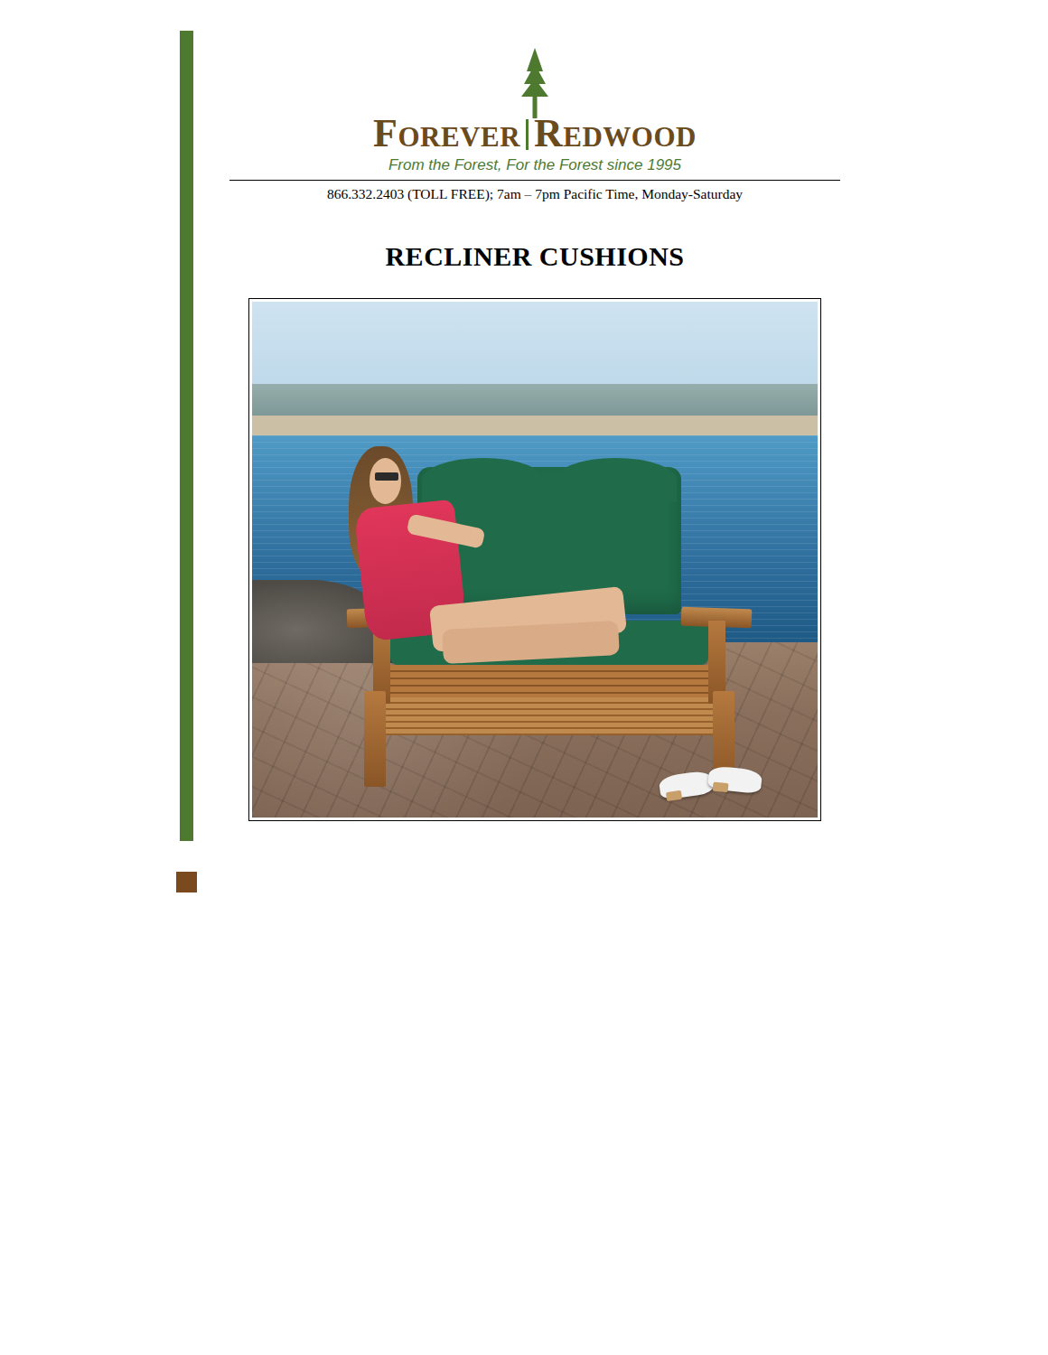Forever Redwood
From the Forest, For the Forest since 1995
866.332.2403 (TOLL FREE); 7am – 7pm Pacific Time, Monday-Saturday
RECLINER CUSHIONS
Recliner Cushions shown in green on a redwood bench.